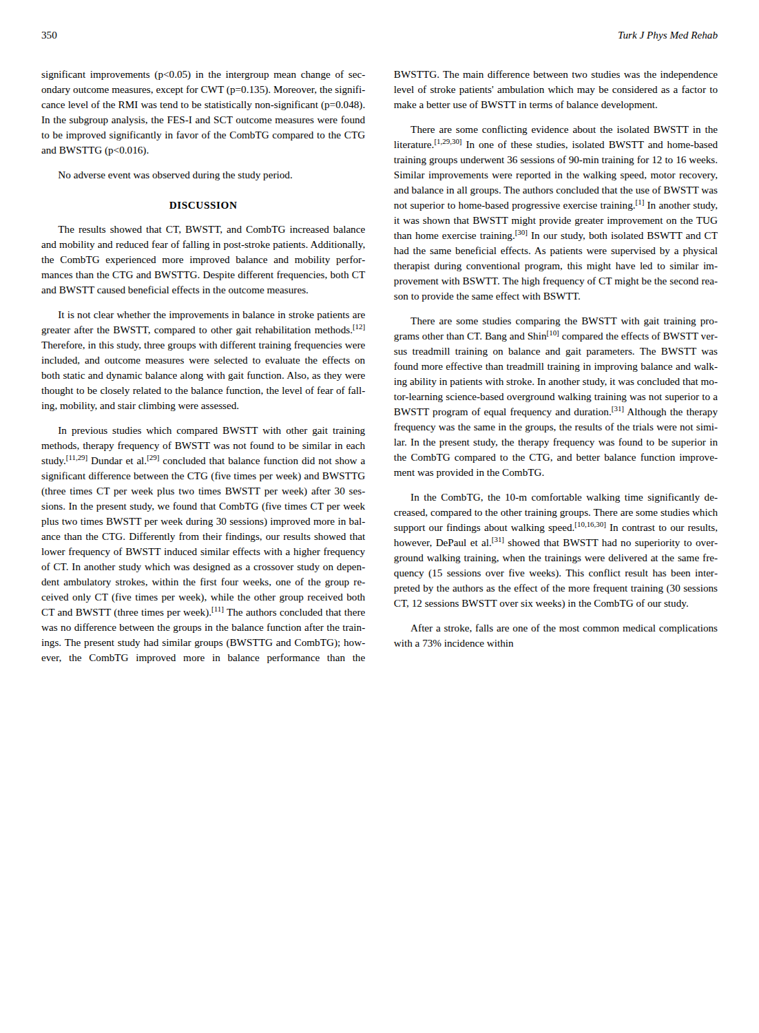350 Turk J Phys Med Rehab
significant improvements (p<0.05) in the intergroup mean change of secondary outcome measures, except for CWT (p=0.135). Moreover, the significance level of the RMI was tend to be statistically non-significant (p=0.048). In the subgroup analysis, the FES-I and SCT outcome measures were found to be improved significantly in favor of the CombTG compared to the CTG and BWSTTG (p<0.016).
No adverse event was observed during the study period.
Discussion
The results showed that CT, BWSTT, and CombTG increased balance and mobility and reduced fear of falling in post-stroke patients. Additionally, the CombTG experienced more improved balance and mobility performances than the CTG and BWSTTG. Despite different frequencies, both CT and BWSTT caused beneficial effects in the outcome measures.
It is not clear whether the improvements in balance in stroke patients are greater after the BWSTT, compared to other gait rehabilitation methods.[12] Therefore, in this study, three groups with different training frequencies were included, and outcome measures were selected to evaluate the effects on both static and dynamic balance along with gait function. Also, as they were thought to be closely related to the balance function, the level of fear of falling, mobility, and stair climbing were assessed.
In previous studies which compared BWSTT with other gait training methods, therapy frequency of BWSTT was not found to be similar in each study.[11,29] Dundar et al.[29] concluded that balance function did not show a significant difference between the CTG (five times per week) and BWSTTG (three times CT per week plus two times BWSTT per week) after 30 sessions. In the present study, we found that CombTG (five times CT per week plus two times BWSTT per week during 30 sessions) improved more in balance than the CTG. Differently from their findings, our results showed that lower frequency of BWSTT induced similar effects with a higher frequency of CT. In another study which was designed as a crossover study on dependent ambulatory strokes, within the first four weeks, one of the group received only CT (five times per week), while the other group received both CT and BWSTT (three times per week).[11] The authors concluded that there was no difference between the groups in the balance function after the trainings. The present study had similar groups (BWSTTG and CombTG); however, the CombTG improved more in balance performance than the BWSTTG. The main difference between two studies was the independence level of stroke patients' ambulation which may be considered as a factor to make a better use of BWSTT in terms of balance development.
There are some conflicting evidence about the isolated BWSTT in the literature.[1,29,30] In one of these studies, isolated BWSTT and home-based training groups underwent 36 sessions of 90-min training for 12 to 16 weeks. Similar improvements were reported in the walking speed, motor recovery, and balance in all groups. The authors concluded that the use of BWSTT was not superior to home-based progressive exercise training.[1] In another study, it was shown that BWSTT might provide greater improvement on the TUG than home exercise training.[30] In our study, both isolated BSWTT and CT had the same beneficial effects. As patients were supervised by a physical therapist during conventional program, this might have led to similar improvement with BSWTT. The high frequency of CT might be the second reason to provide the same effect with BSWTT.
There are some studies comparing the BWSTT with gait training programs other than CT. Bang and Shin[10] compared the effects of BWSTT versus treadmill training on balance and gait parameters. The BWSTT was found more effective than treadmill training in improving balance and walking ability in patients with stroke. In another study, it was concluded that motor-learning science-based overground walking training was not superior to a BWSTT program of equal frequency and duration.[31] Although the therapy frequency was the same in the groups, the results of the trials were not similar. In the present study, the therapy frequency was found to be superior in the CombTG compared to the CTG, and better balance function improvement was provided in the CombTG.
In the CombTG, the 10-m comfortable walking time significantly decreased, compared to the other training groups. There are some studies which support our findings about walking speed.[10,16,30] In contrast to our results, however, DePaul et al.[31] showed that BWSTT had no superiority to overground walking training, when the trainings were delivered at the same frequency (15 sessions over five weeks). This conflict result has been interpreted by the authors as the effect of the more frequent training (30 sessions CT, 12 sessions BWSTT over six weeks) in the CombTG of our study.
After a stroke, falls are one of the most common medical complications with a 73% incidence within